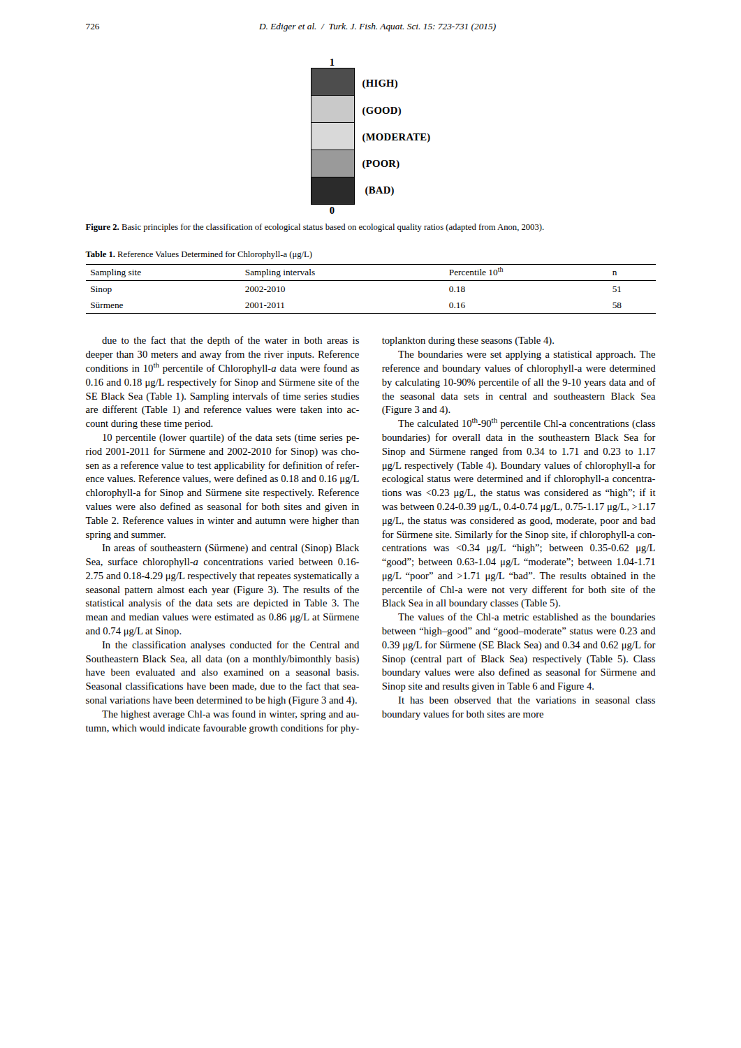726 D. Ediger et al. / Turk. J. Fish. Aquat. Sci. 15: 723-731 (2015)
1
0
(HIGH)
(GOOD)
(MODERATE)
(POOR)
(BAD)
Figure 2. Basic principles for the classification of ecological status based on ecological quality ratios (adapted from Anon, 2003).
Table 1. Reference Values Determined for Chlorophyll-a (μg/L)
| Sampling site | Sampling intervals | Percentile 10 th | n |
| --- | --- | --- | --- |
| Sinop | 2002-2010 | 0.18 | 51 |
| Sürmene | 2001-2011 | 0.16 | 58 |
due to the fact that the depth of the water in both areas is deeper than 30 meters and away from the river inputs. Reference conditions in 10th percentile of Chlorophyll-a data were found as 0.16 and 0.18 μg/L respectively for Sinop and Sürmene site of the SE Black Sea (Table 1). Sampling intervals of time series studies are different (Table 1) and reference values were taken into account during these time period.
10 percentile (lower quartile) of the data sets (time series period 2001-2011 for Sürmene and 2002-2010 for Sinop) was chosen as a reference value to test applicability for definition of reference values. Reference values, were defined as 0.18 and 0.16 μg/L chlorophyll-a for Sinop and Sürmene site respectively. Reference values were also defined as seasonal for both sites and given in Table 2. Reference values in winter and autumn were higher than spring and summer.
In areas of southeastern (Sürmene) and central (Sinop) Black Sea, surface chlorophyll-a concentrations varied between 0.16-2.75 and 0.18-4.29 μg/L respectively that repeates systematically a seasonal pattern almost each year (Figure 3). The results of the statistical analysis of the data sets are depicted in Table 3. The mean and median values were estimated as 0.86 μg/L at Sürmene and 0.74 μg/L at Sinop.
In the classification analyses conducted for the Central and Southeastern Black Sea, all data (on a monthly/bimonthly basis) have been evaluated and also examined on a seasonal basis. Seasonal classifications have been made, due to the fact that seasonal variations have been determined to be high (Figure 3 and 4).
The highest average Chl-a was found in winter, spring and autumn, which would indicate favourable growth conditions for phytoplankton during these seasons (Table 4).
The boundaries were set applying a statistical approach. The reference and boundary values of chlorophyll-a were determined by calculating 10-90% percentile of all the 9-10 years data and of the seasonal data sets in central and southeastern Black Sea (Figure 3 and 4).
The calculated 10th-90th percentile Chl-a concentrations (class boundaries) for overall data in the southeastern Black Sea for Sinop and Sürmene ranged from 0.34 to 1.71 and 0.23 to 1.17 μg/L respectively (Table 4). Boundary values of chlorophyll-a for ecological status were determined and if chlorophyll-a concentrations was <0.23 μg/L, the status was considered as “high”; if it was between 0.24-0.39 μg/L, 0.4-0.74 μg/L, 0.75-1.17 μg/L, >1.17 μg/L, the status was considered as good, moderate, poor and bad for Sürmene site. Similarly for the Sinop site, if chlorophyll-a concentrations was <0.34 μg/L “high”; between 0.35-0.62 μg/L “good”; between 0.63-1.04 μg/L “moderate”; between 1.04-1.71 μg/L “poor” and >1.71 μg/L “bad”. The results obtained in the percentile of Chl-a were not very different for both site of the Black Sea in all boundary classes (Table 5).
The values of the Chl-a metric established as the boundaries between “high–good” and “good–moderate” status were 0.23 and 0.39 μg/L for Sürmene (SE Black Sea) and 0.34 and 0.62 μg/L for Sinop (central part of Black Sea) respectively (Table 5). Class boundary values were also defined as seasonal for Sürmene and Sinop site and results given in Table 6 and Figure 4.
It has been observed that the variations in seasonal class boundary values for both sites are more